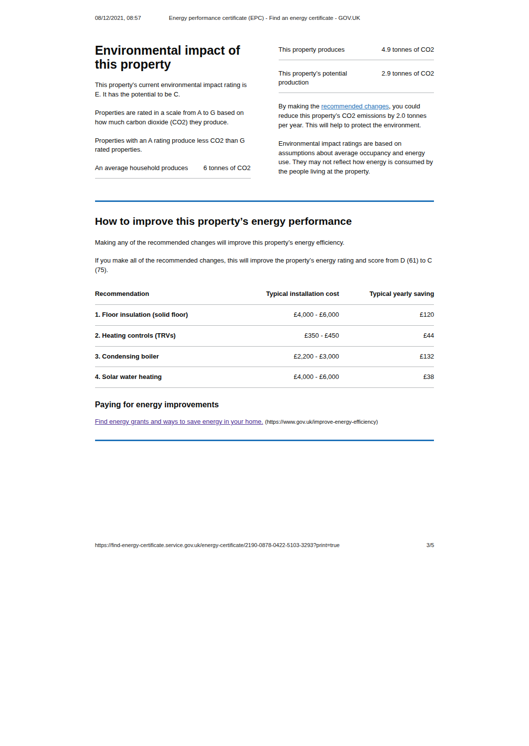08/12/2021, 08:57
Energy performance certificate (EPC) - Find an energy certificate - GOV.UK
Environmental impact of this property
This property's current environmental impact rating is E. It has the potential to be C.
Properties are rated in a scale from A to G based on how much carbon dioxide (CO2) they produce.
Properties with an A rating produce less CO2 than G rated properties.
An average household produces
6 tonnes of CO2
This property produces
4.9 tonnes of CO2
This property’s potential production
2.9 tonnes of CO2
By making the recommended changes, you could reduce this property’s CO2 emissions by 2.0 tonnes per year. This will help to protect the environment.
Environmental impact ratings are based on assumptions about average occupancy and energy use. They may not reflect how energy is consumed by the people living at the property.
How to improve this property’s energy performance
Making any of the recommended changes will improve this property’s energy efficiency.
If you make all of the recommended changes, this will improve the property’s energy rating and score from D (61) to C (75).
| Recommendation | Typical installation cost | Typical yearly saving |
| --- | --- | --- |
| 1. Floor insulation (solid floor) | £4,000 - £6,000 | £120 |
| 2. Heating controls (TRVs) | £350 - £450 | £44 |
| 3. Condensing boiler | £2,200 - £3,000 | £132 |
| 4. Solar water heating | £4,000 - £6,000 | £38 |
Paying for energy improvements
Find energy grants and ways to save energy in your home. (https://www.gov.uk/improve-energy-efficiency)
https://find-energy-certificate.service.gov.uk/energy-certificate/2190-0878-0422-5103-3293?print=true
3/5